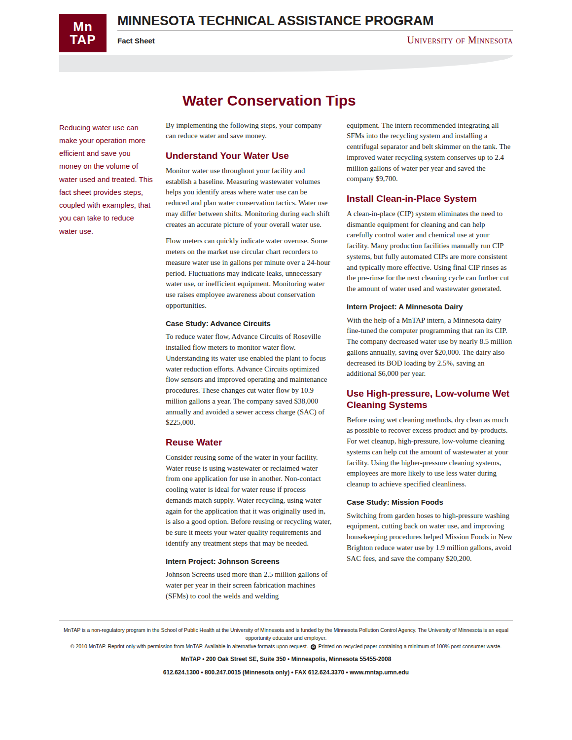Mn TAP
MINNESOTA TECHNICAL ASSISTANCE PROGRAM
Fact Sheet University of Minnesota
Water Conservation Tips
Reducing water use can make your operation more efficient and save you money on the volume of water used and treated. This fact sheet provides steps, coupled with examples, that you can take to reduce water use.
By implementing the following steps, your company can reduce water and save money.
Understand Your Water Use
Monitor water use throughout your facility and establish a baseline. Measuring wastewater volumes helps you identify areas where water use can be reduced and plan water conservation tactics. Water use may differ between shifts. Monitoring during each shift creates an accurate picture of your overall water use.
Flow meters can quickly indicate water overuse. Some meters on the market use circular chart recorders to measure water use in gallons per minute over a 24-hour period. Fluctuations may indicate leaks, unnecessary water use, or inefficient equipment. Monitoring water use raises employee awareness about conservation opportunities.
Case Study: Advance Circuits
To reduce water flow, Advance Circuits of Roseville installed flow meters to monitor water flow. Understanding its water use enabled the plant to focus water reduction efforts. Advance Circuits optimized flow sensors and improved operating and maintenance procedures. These changes cut water flow by 10.9 million gallons a year. The company saved $38,000 annually and avoided a sewer access charge (SAC) of $225,000.
Reuse Water
Consider reusing some of the water in your facility. Water reuse is using wastewater or reclaimed water from one application for use in another. Non-contact cooling water is ideal for water reuse if process demands match supply. Water recycling, using water again for the application that it was originally used in, is also a good option. Before reusing or recycling water, be sure it meets your water quality requirements and identify any treatment steps that may be needed.
Intern Project: Johnson Screens
Johnson Screens used more than 2.5 million gallons of water per year in their screen fabrication machines (SFMs) to cool the welds and welding
equipment. The intern recommended integrating all SFMs into the recycling system and installing a centrifugal separator and belt skimmer on the tank. The improved water recycling system conserves up to 2.4 million gallons of water per year and saved the company $9,700.
Install Clean-in-Place System
A clean-in-place (CIP) system eliminates the need to dismantle equipment for cleaning and can help carefully control water and chemical use at your facility. Many production facilities manually run CIP systems, but fully automated CIPs are more consistent and typically more effective. Using final CIP rinses as the pre-rinse for the next cleaning cycle can further cut the amount of water used and wastewater generated.
Intern Project: A Minnesota Dairy
With the help of a MnTAP intern, a Minnesota dairy fine-tuned the computer programming that ran its CIP. The company decreased water use by nearly 8.5 million gallons annually, saving over $20,000. The dairy also decreased its BOD loading by 2.5%, saving an additional $6,000 per year.
Use High-pressure, Low-volume Wet Cleaning Systems
Before using wet cleaning methods, dry clean as much as possible to recover excess product and by-products. For wet cleanup, high-pressure, low-volume cleaning systems can help cut the amount of wastewater at your facility. Using the higher-pressure cleaning systems, employees are more likely to use less water during cleanup to achieve specified cleanliness.
Case Study: Mission Foods
Switching from garden hoses to high-pressure washing equipment, cutting back on water use, and improving housekeeping procedures helped Mission Foods in New Brighton reduce water use by 1.9 million gallons, avoid SAC fees, and save the company $20,200.
MnTAP is a non-regulatory program in the School of Public Health at the University of Minnesota and is funded by the Minnesota Pollution Control Agency. The University of Minnesota is an equal opportunity educator and employer.
© 2010 MnTAP. Reprint only with permission from MnTAP. Available in alternative formats upon request. ♻ Printed on recycled paper containing a minimum of 100% post-consumer waste.
MnTAP • 200 Oak Street SE, Suite 350 • Minneapolis, Minnesota 55455-2008
612.624.1300 • 800.247.0015 (Minnesota only) • FAX 612.624.3370 • www.mntap.umn.edu